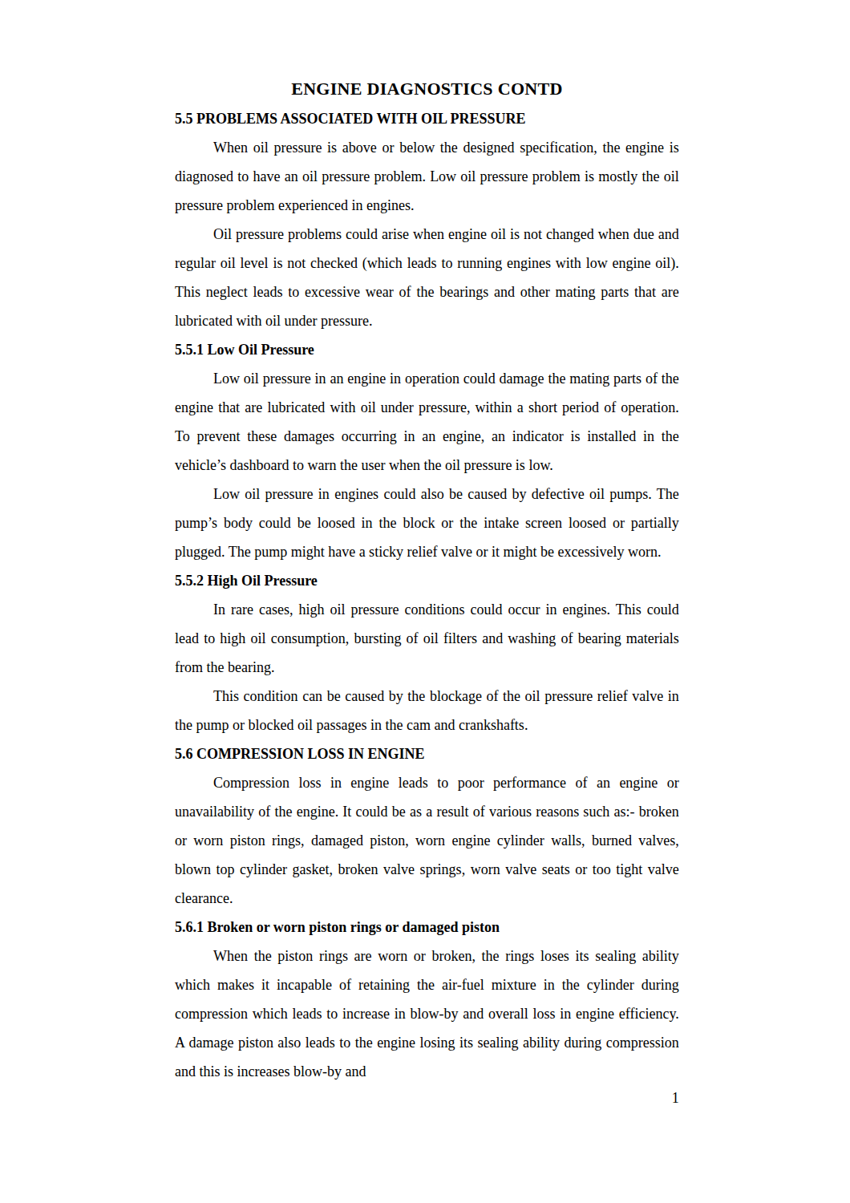ENGINE DIAGNOSTICS CONTD
5.5 PROBLEMS ASSOCIATED WITH OIL PRESSURE
When oil pressure is above or below the designed specification, the engine is diagnosed to have an oil pressure problem. Low oil pressure problem is mostly the oil pressure problem experienced in engines.
Oil pressure problems could arise when engine oil is not changed when due and regular oil level is not checked (which leads to running engines with low engine oil). This neglect leads to excessive wear of the bearings and other mating parts that are lubricated with oil under pressure.
5.5.1 Low Oil Pressure
Low oil pressure in an engine in operation could damage the mating parts of the engine that are lubricated with oil under pressure, within a short period of operation. To prevent these damages occurring in an engine, an indicator is installed in the vehicle’s dashboard to warn the user when the oil pressure is low.
Low oil pressure in engines could also be caused by defective oil pumps. The pump’s body could be loosed in the block or the intake screen loosed or partially plugged. The pump might have a sticky relief valve or it might be excessively worn.
5.5.2 High Oil Pressure
In rare cases, high oil pressure conditions could occur in engines. This could lead to high oil consumption, bursting of oil filters and washing of bearing materials from the bearing.
This condition can be caused by the blockage of the oil pressure relief valve in the pump or blocked oil passages in the cam and crankshafts.
5.6 COMPRESSION LOSS IN ENGINE
Compression loss in engine leads to poor performance of an engine or unavailability of the engine. It could be as a result of various reasons such as:- broken or worn piston rings, damaged piston, worn engine cylinder walls, burned valves, blown top cylinder gasket, broken valve springs, worn valve seats or too tight valve clearance.
5.6.1 Broken or worn piston rings or damaged piston
When the piston rings are worn or broken, the rings loses its sealing ability which makes it incapable of retaining the air-fuel mixture in the cylinder during compression which leads to increase in blow-by and overall loss in engine efficiency. A damage piston also leads to the engine losing its sealing ability during compression and this is increases blow-by and
1